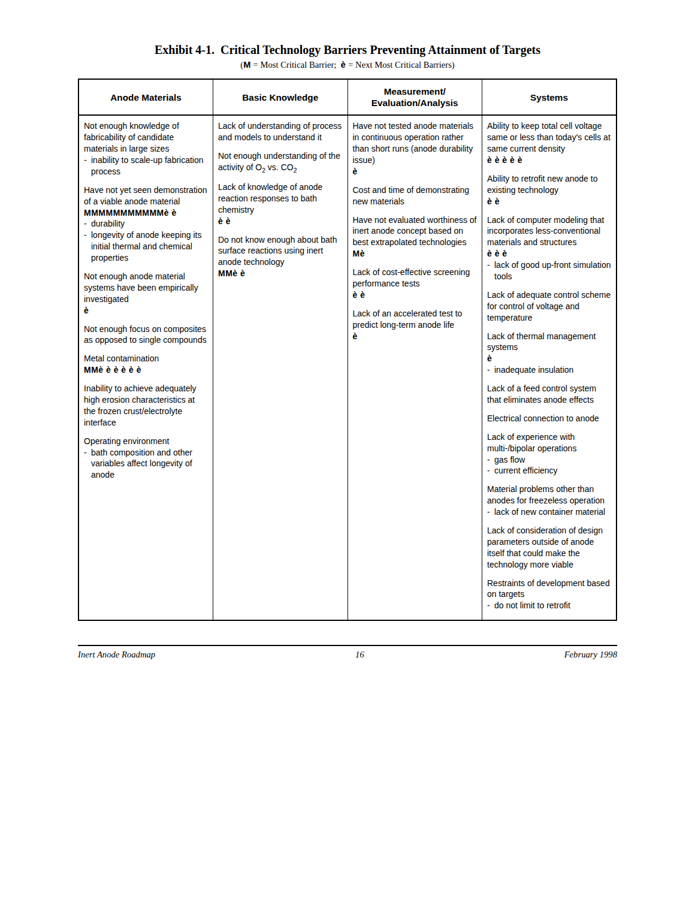Exhibit 4-1. Critical Technology Barriers Preventing Attainment of Targets
(M = Most Critical Barrier; è = Next Most Critical Barriers)
| Anode Materials | Basic Knowledge | Measurement/ Evaluation/Analysis | Systems |
| --- | --- | --- | --- |
| Not enough knowledge of fabricability of candidate materials in large sizes inability to scale-up fabrication process Have not yet seen demonstration of a viable anode material MMMMMMMMMMM è è durability longevity of anode keeping its initial thermal and chemical properties Not enough anode material systems have been empirically investigated è Not enough focus on composites as opposed to single compounds Metal contamination MM è è è è è è Inability to achieve adequately high erosion characteristics at the frozen crust/electrolyte interface Operating environment bath composition and other variables affect longevity of anode | Lack of understanding of process and models to understand it Not enough understanding of the activity of O 2 vs. CO 2 Lack of knowledge of anode reaction responses to bath chemistry è è Do not know enough about bath surface reactions using inert anode technology MM è è | Have not tested anode materials in continuous operation rather than short runs (anode durability issue) è Cost and time of demonstrating new materials Have not evaluated worthiness of inert anode concept based on best extrapolated technologies M è Lack of cost-effective screening performance tests è è Lack of an accelerated test to predict long-term anode life è | Ability to keep total cell voltage same or less than today's cells at same current density è è è è è Ability to retrofit new anode to existing technology è è Lack of computer modeling that incorporates less-conventional materials and structures è è è lack of good up-front simulation tools Lack of adequate control scheme for control of voltage and temperature Lack of thermal management systems è inadequate insulation Lack of a feed control system that eliminates anode effects Electrical connection to anode Lack of experience with multi-/bipolar operations gas flow current efficiency Material problems other than anodes for freezeless operation lack of new container material Lack of consideration of design parameters outside of anode itself that could make the technology more viable Restraints of development based on targets do not limit to retrofit |
Inert Anode Roadmap 16 February 1998